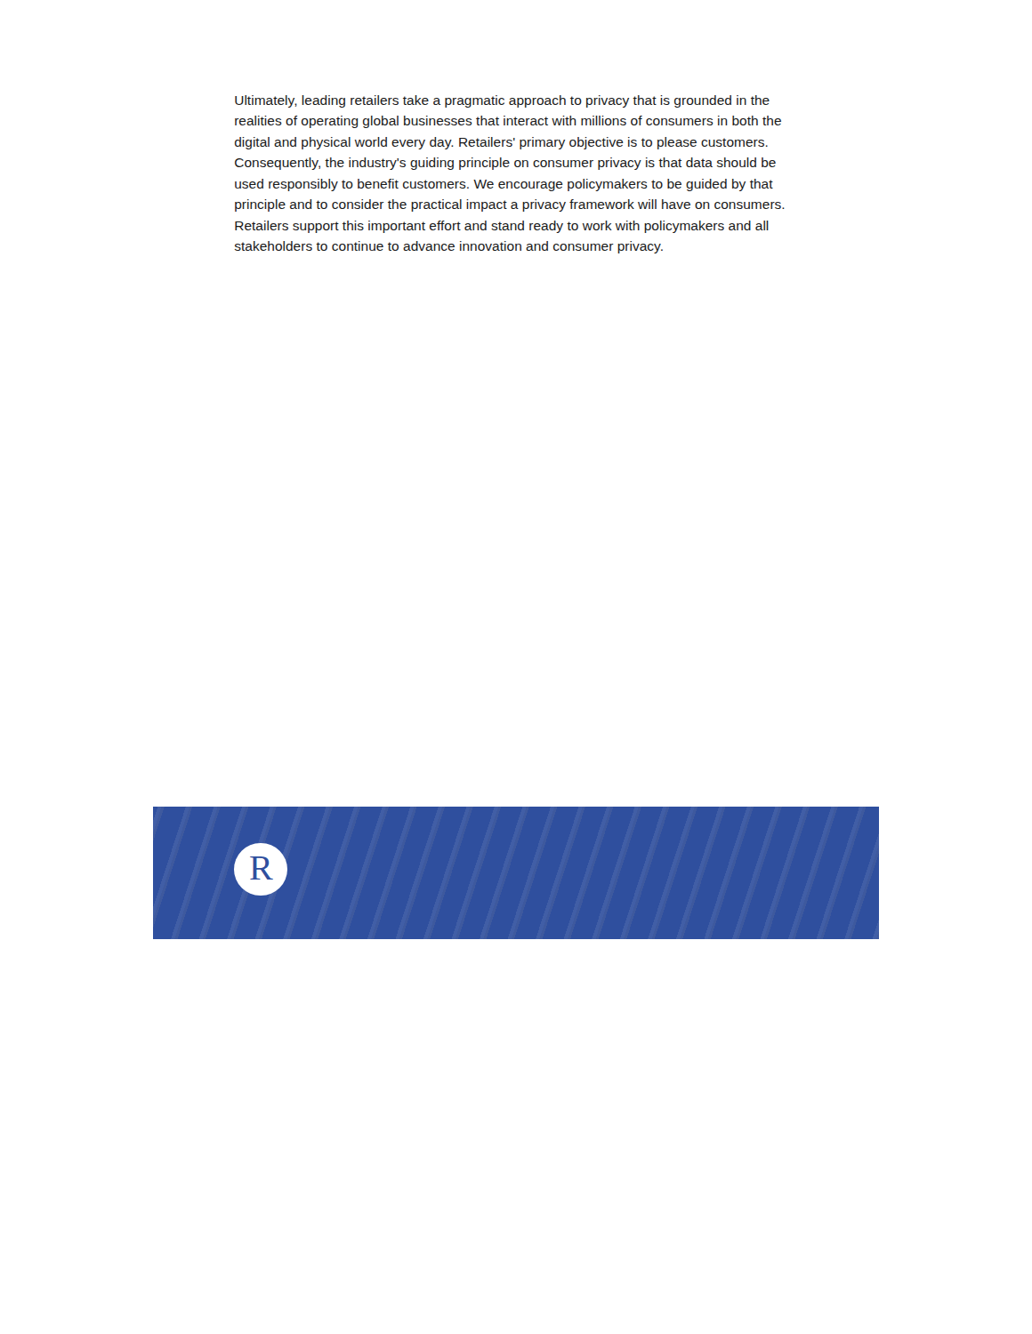Ultimately, leading retailers take a pragmatic approach to privacy that is grounded in the realities of operating global businesses that interact with millions of consumers in both the digital and physical world every day. Retailers' primary objective is to please customers. Consequently, the industry's guiding principle on consumer privacy is that data should be used responsibly to benefit customers. We encourage policymakers to be guided by that principle and to consider the practical impact a privacy framework will have on consumers. Retailers support this important effort and stand ready to work with policymakers and all stakeholders to continue to advance innovation and consumer privacy.
R